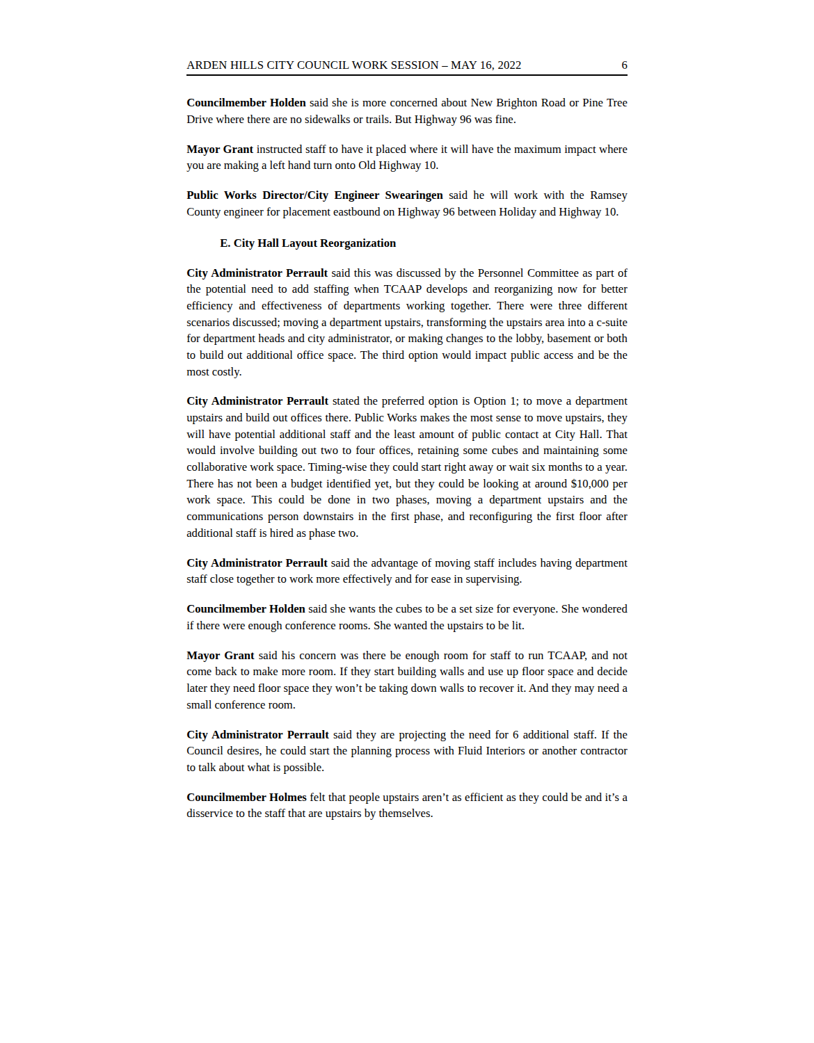ARDEN HILLS CITY COUNCIL WORK SESSION – MAY 16, 2022
6
Councilmember Holden said she is more concerned about New Brighton Road or Pine Tree Drive where there are no sidewalks or trails. But Highway 96 was fine.
Mayor Grant instructed staff to have it placed where it will have the maximum impact where you are making a left hand turn onto Old Highway 10.
Public Works Director/City Engineer Swearingen said he will work with the Ramsey County engineer for placement eastbound on Highway 96 between Holiday and Highway 10.
E. City Hall Layout Reorganization
City Administrator Perrault said this was discussed by the Personnel Committee as part of the potential need to add staffing when TCAAP develops and reorganizing now for better efficiency and effectiveness of departments working together. There were three different scenarios discussed; moving a department upstairs, transforming the upstairs area into a c-suite for department heads and city administrator, or making changes to the lobby, basement or both to build out additional office space. The third option would impact public access and be the most costly.
City Administrator Perrault stated the preferred option is Option 1; to move a department upstairs and build out offices there. Public Works makes the most sense to move upstairs, they will have potential additional staff and the least amount of public contact at City Hall. That would involve building out two to four offices, retaining some cubes and maintaining some collaborative work space. Timing-wise they could start right away or wait six months to a year. There has not been a budget identified yet, but they could be looking at around $10,000 per work space. This could be done in two phases, moving a department upstairs and the communications person downstairs in the first phase, and reconfiguring the first floor after additional staff is hired as phase two.
City Administrator Perrault said the advantage of moving staff includes having department staff close together to work more effectively and for ease in supervising.
Councilmember Holden said she wants the cubes to be a set size for everyone. She wondered if there were enough conference rooms. She wanted the upstairs to be lit.
Mayor Grant said his concern was there be enough room for staff to run TCAAP, and not come back to make more room. If they start building walls and use up floor space and decide later they need floor space they won’t be taking down walls to recover it. And they may need a small conference room.
City Administrator Perrault said they are projecting the need for 6 additional staff. If the Council desires, he could start the planning process with Fluid Interiors or another contractor to talk about what is possible.
Councilmember Holmes felt that people upstairs aren’t as efficient as they could be and it’s a disservice to the staff that are upstairs by themselves.